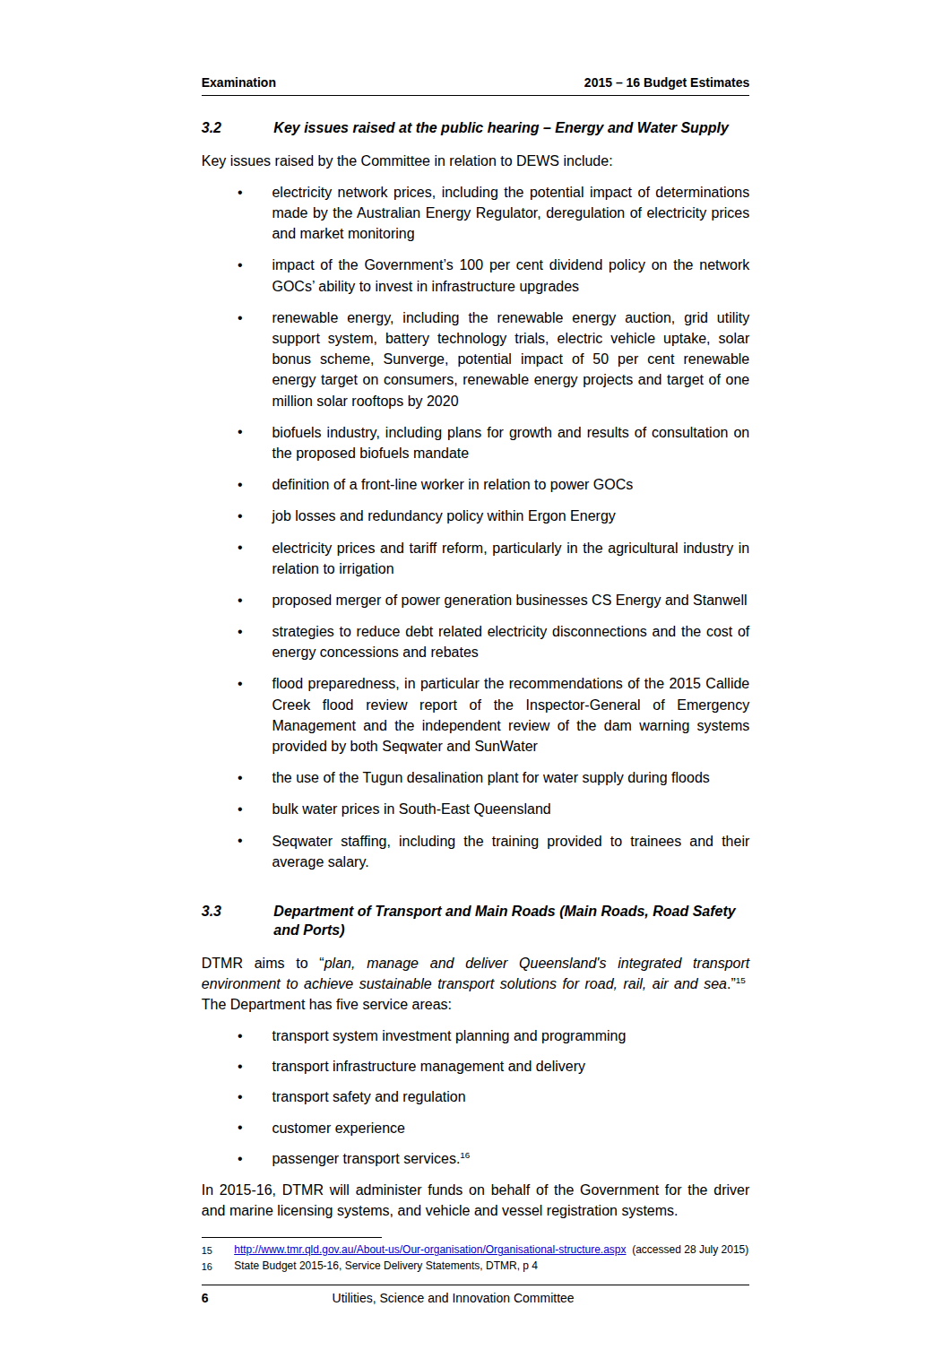Examination 2015 – 16 Budget Estimates
3.2 Key issues raised at the public hearing – Energy and Water Supply
Key issues raised by the Committee in relation to DEWS include:
electricity network prices, including the potential impact of determinations made by the Australian Energy Regulator, deregulation of electricity prices and market monitoring
impact of the Government’s 100 per cent dividend policy on the network GOCs’ ability to invest in infrastructure upgrades
renewable energy, including the renewable energy auction, grid utility support system, battery technology trials, electric vehicle uptake, solar bonus scheme, Sunverge, potential impact of 50 per cent renewable energy target on consumers, renewable energy projects and target of one million solar rooftops by 2020
biofuels industry, including plans for growth and results of consultation on the proposed biofuels mandate
definition of a front-line worker in relation to power GOCs
job losses and redundancy policy within Ergon Energy
electricity prices and tariff reform, particularly in the agricultural industry in relation to irrigation
proposed merger of power generation businesses CS Energy and Stanwell
strategies to reduce debt related electricity disconnections and the cost of energy concessions and rebates
flood preparedness, in particular the recommendations of the 2015 Callide Creek flood review report of the Inspector-General of Emergency Management and the independent review of the dam warning systems provided by both Seqwater and SunWater
the use of the Tugun desalination plant for water supply during floods
bulk water prices in South-East Queensland
Seqwater staffing, including the training provided to trainees and their average salary.
3.3 Department of Transport and Main Roads (Main Roads, Road Safety and Ports)
DTMR aims to “plan, manage and deliver Queensland's integrated transport environment to achieve sustainable transport solutions for road, rail, air and sea.”15 The Department has five service areas:
transport system investment planning and programming
transport infrastructure management and delivery
transport safety and regulation
customer experience
passenger transport services.16
In 2015-16, DTMR will administer funds on behalf of the Government for the driver and marine licensing systems, and vehicle and vessel registration systems.
| 15 | http://www.tmr.qld.gov.au/About-us/Our-organisation/Organisational-structure.aspx (accessed 28 July 2015) |
| 16 | State Budget 2015-16, Service Delivery Statements, DTMR, p 4 |
6 Utilities, Science and Innovation Committee